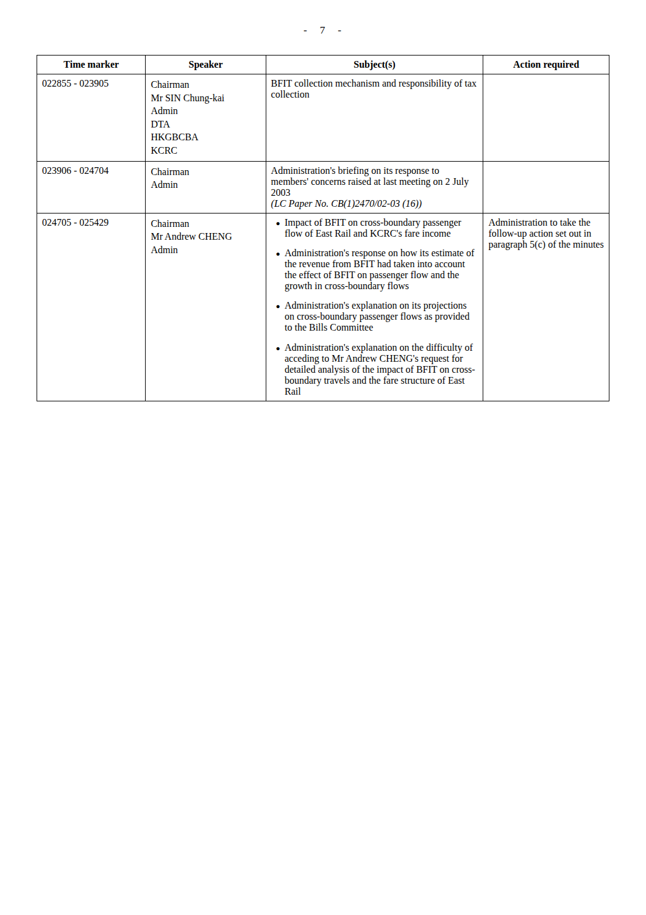- 7 -
| Time marker | Speaker | Subject(s) | Action required |
| --- | --- | --- | --- |
| 022855 - 023905 | Chairman Mr SIN Chung-kai Admin DTA HKGBCBA KCRC | BFIT collection mechanism and responsibility of tax collection | |
| 023906 - 024704 | Chairman Admin | Administration's briefing on its response to members' concerns raised at last meeting on 2 July 2003 (LC Paper No. CB(1)2470/02-03 (16)) | |
| 024705 - 025429 | Chairman Mr Andrew CHENG Admin | Impact of BFIT on cross-boundary passenger flow of East Rail and KCRC's fare income Administration's response on how its estimate of the revenue from BFIT had taken into account the effect of BFIT on passenger flow and the growth in cross-boundary flows Administration's explanation on its projections on cross-boundary passenger flows as provided to the Bills Committee Administration's explanation on the difficulty of acceding to Mr Andrew CHENG's request for detailed analysis of the impact of BFIT on cross-boundary travels and the fare structure of East Rail | Administration to take the follow-up action set out in paragraph 5(c) of the minutes |